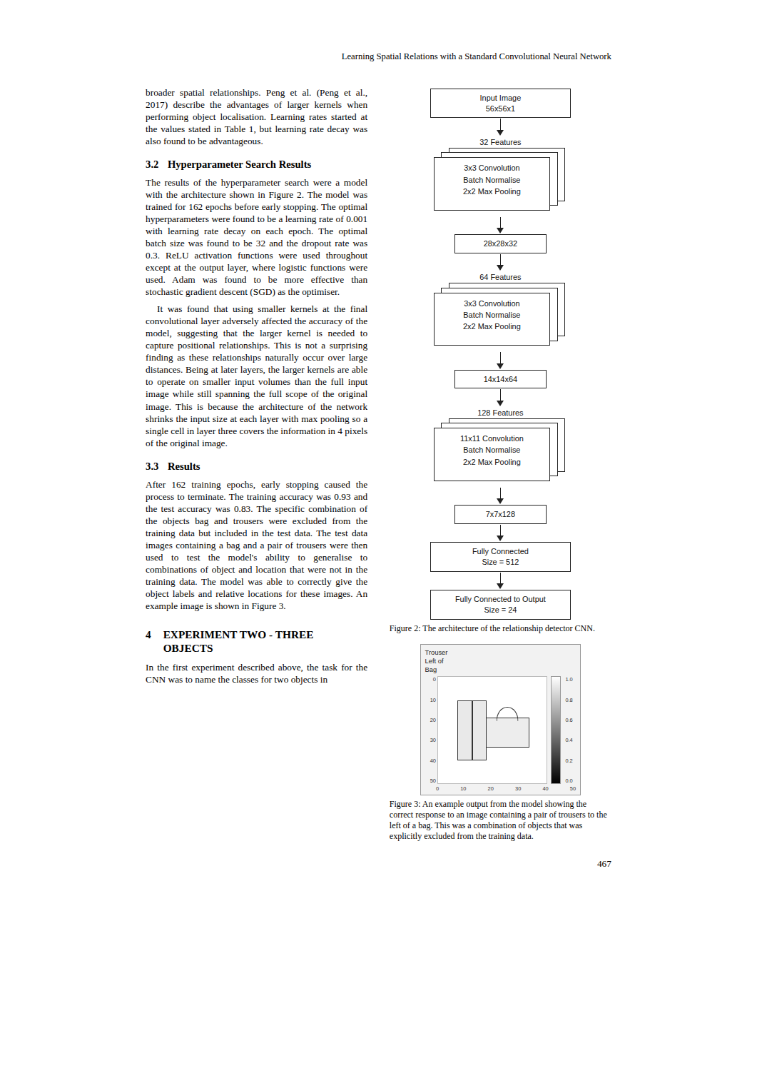Learning Spatial Relations with a Standard Convolutional Neural Network
broader spatial relationships. Peng et al. (Peng et al., 2017) describe the advantages of larger kernels when performing object localisation. Learning rates started at the values stated in Table 1, but learning rate decay was also found to be advantageous.
3.2 Hyperparameter Search Results
The results of the hyperparameter search were a model with the architecture shown in Figure 2. The model was trained for 162 epochs before early stopping. The optimal hyperparameters were found to be a learning rate of 0.001 with learning rate decay on each epoch. The optimal batch size was found to be 32 and the dropout rate was 0.3. ReLU activation functions were used throughout except at the output layer, where logistic functions were used. Adam was found to be more effective than stochastic gradient descent (SGD) as the optimiser.
It was found that using smaller kernels at the final convolutional layer adversely affected the accuracy of the model, suggesting that the larger kernel is needed to capture positional relationships. This is not a surprising finding as these relationships naturally occur over large distances. Being at later layers, the larger kernels are able to operate on smaller input volumes than the full input image while still spanning the full scope of the original image. This is because the architecture of the network shrinks the input size at each layer with max pooling so a single cell in layer three covers the information in 4 pixels of the original image.
3.3 Results
After 162 training epochs, early stopping caused the process to terminate. The training accuracy was 0.93 and the test accuracy was 0.83. The specific combination of the objects bag and trousers were excluded from the training data but included in the test data. The test data images containing a bag and a pair of trousers were then used to test the model's ability to generalise to combinations of object and location that were not in the training data. The model was able to correctly give the object labels and relative locations for these images. An example image is shown in Figure 3.
4 EXPERIMENT TWO - THREE OBJECTS
In the first experiment described above, the task for the CNN was to name the classes for two objects in
Input Image
56x56x1
32 Features
3x3 Convolution
Batch Normalise
2x2 Max Pooling
28x28x32
64 Features
3x3 Convolution
Batch Normalise
2x2 Max Pooling
14x14x64
128 Features
11x11 Convolution
Batch Normalise
2x2 Max Pooling
7x7x128
Fully Connected
Size = 512
Fully Connected to Output
Size = 24
Figure 2: The architecture of the relationship detector CNN.
Trouser
Left of
Bag
0 10 20 30 40 50
1.0 0.8 0.6 0.4 0.2 0.0
0 10 20 30 40 50
Figure 3: An example output from the model showing the correct response to an image containing a pair of trousers to the left of a bag. This was a combination of objects that was explicitly excluded from the training data.
467